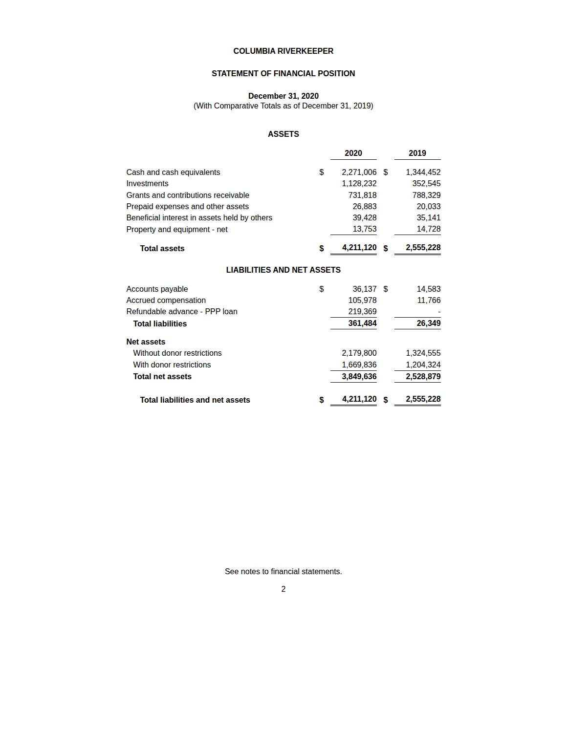COLUMBIA RIVERKEEPER
STATEMENT OF FINANCIAL POSITION
December 31, 2020
(With Comparative Totals as of December 31, 2019)
ASSETS
| | | | 2020 | | | 2019 |
| Cash and cash equivalents | | $ | 2,271,006 | | $ | 1,344,452 |
| Investments | | | 1,128,232 | | | 352,545 |
| Grants and contributions receivable | | | 731,818 | | | 788,329 |
| Prepaid expenses and other assets | | | 26,883 | | | 20,033 |
| Beneficial interest in assets held by others | | | 39,428 | | | 35,141 |
| Property and equipment - net | | | 13,753 | | | 14,728 |
| Total assets | | $ | 4,211,120 | | $ | 2,555,228 |
LIABILITIES AND NET ASSETS
| Accounts payable | | $ | 36,137 | | $ | 14,583 |
| Accrued compensation | | | 105,978 | | | 11,766 |
| Refundable advance - PPP loan | | | 219,369 | | | - |
| Total liabilities | | | 361,484 | | | 26,349 |
| Net assets | | | | | | |
| Without donor restrictions | | | 2,179,800 | | | 1,324,555 |
| With donor restrictions | | | 1,669,836 | | | 1,204,324 |
| Total net assets | | | 3,849,636 | | | 2,528,879 |
| Total liabilities and net assets | | $ | 4,211,120 | | $ | 2,555,228 |
See notes to financial statements.
2